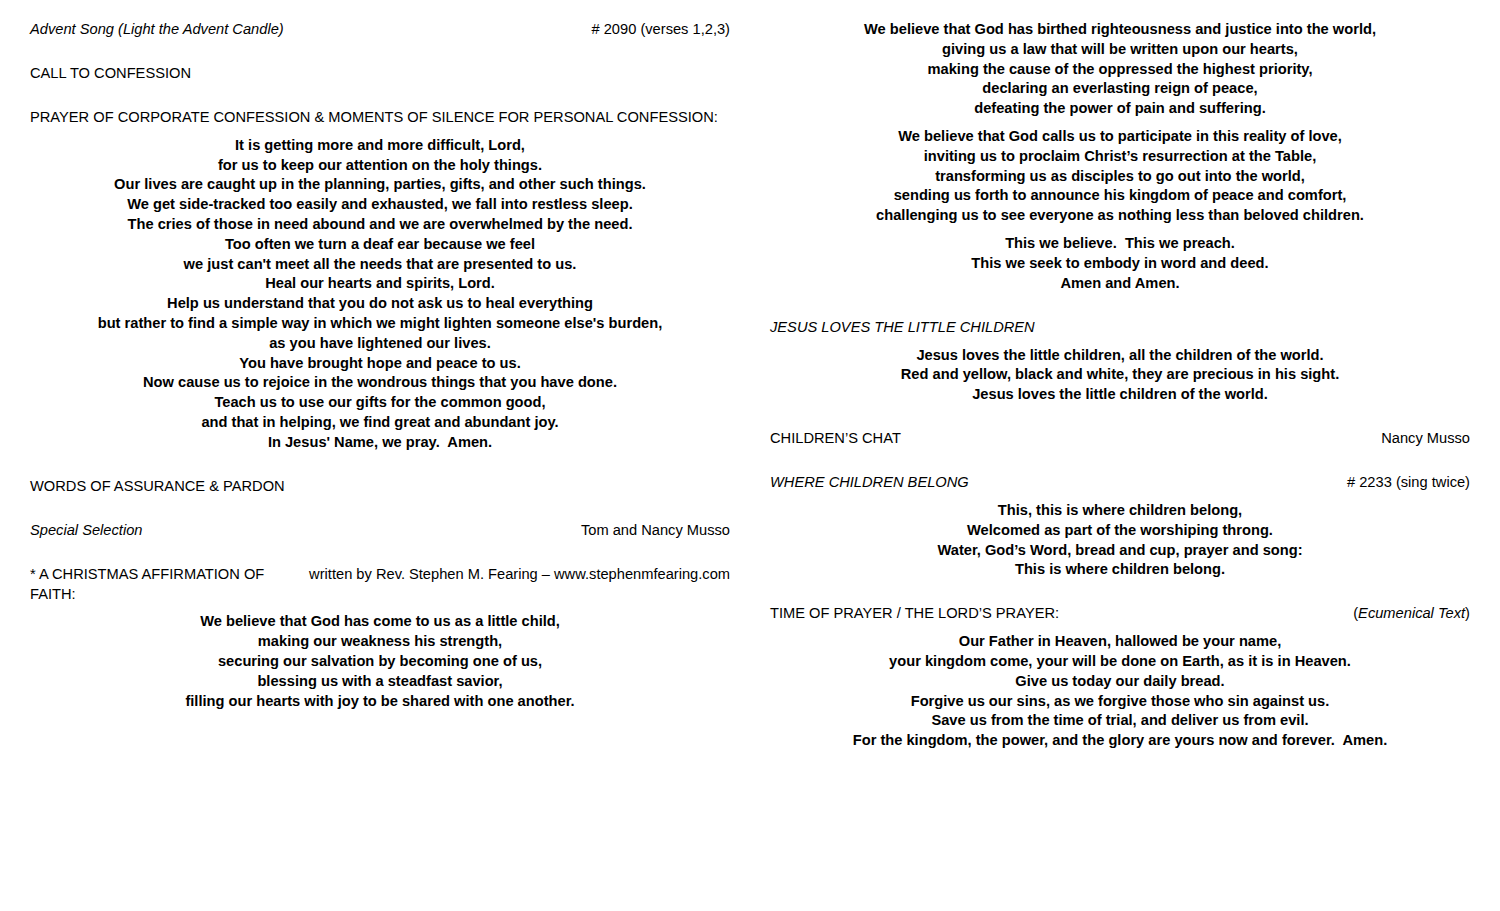Advent Song (Light the Advent Candle) # 2090 (verses 1,2,3)
CALL TO CONFESSION
PRAYER OF CORPORATE CONFESSION & MOMENTS OF SILENCE FOR PERSONAL CONFESSION:
It is getting more and more difficult, Lord,
for us to keep our attention on the holy things.
Our lives are caught up in the planning, parties, gifts, and other such things.
We get side-tracked too easily and exhausted, we fall into restless sleep.
The cries of those in need abound and we are overwhelmed by the need.
Too often we turn a deaf ear because we feel
we just can't meet all the needs that are presented to us.
Heal our hearts and spirits, Lord.
Help us understand that you do not ask us to heal everything
but rather to find a simple way in which we might lighten someone else's burden,
as you have lightened our lives.
You have brought hope and peace to us.
Now cause us to rejoice in the wondrous things that you have done.
Teach us to use our gifts for the common good,
and that in helping, we find great and abundant joy.
In Jesus' Name, we pray. Amen.
WORDS OF ASSURANCE & PARDON
Special Selection Tom and Nancy Musso
* A CHRISTMAS AFFIRMATION OF FAITH: written by Rev. Stephen M. Fearing – www.stephenmfearing.com
We believe that God has come to us as a little child,
making our weakness his strength,
securing our salvation by becoming one of us,
blessing us with a steadfast savior,
filling our hearts with joy to be shared with one another.
We believe that God has birthed righteousness and justice into the world,
giving us a law that will be written upon our hearts,
making the cause of the oppressed the highest priority,
declaring an everlasting reign of peace,
defeating the power of pain and suffering.
We believe that God calls us to participate in this reality of love,
inviting us to proclaim Christ’s resurrection at the Table,
transforming us as disciples to go out into the world,
sending us forth to announce his kingdom of peace and comfort,
challenging us to see everyone as nothing less than beloved children.
This we believe. This we preach.
This we seek to embody in word and deed.
Amen and Amen.
JESUS LOVES THE LITTLE CHILDREN
Jesus loves the little children, all the children of the world.
Red and yellow, black and white, they are precious in his sight.
Jesus loves the little children of the world.
CHILDREN’S CHAT Nancy Musso
WHERE CHILDREN BELONG # 2233 (sing twice)
This, this is where children belong,
Welcomed as part of the worshiping throng.
Water, God’s Word, bread and cup, prayer and song:
This is where children belong.
TIME OF PRAYER / THE LORD’S PRAYER: (Ecumenical Text)
Our Father in Heaven, hallowed be your name,
your kingdom come, your will be done on Earth, as it is in Heaven.
Give us today our daily bread.
Forgive us our sins, as we forgive those who sin against us.
Save us from the time of trial, and deliver us from evil.
For the kingdom, the power, and the glory are yours now and forever. Amen.